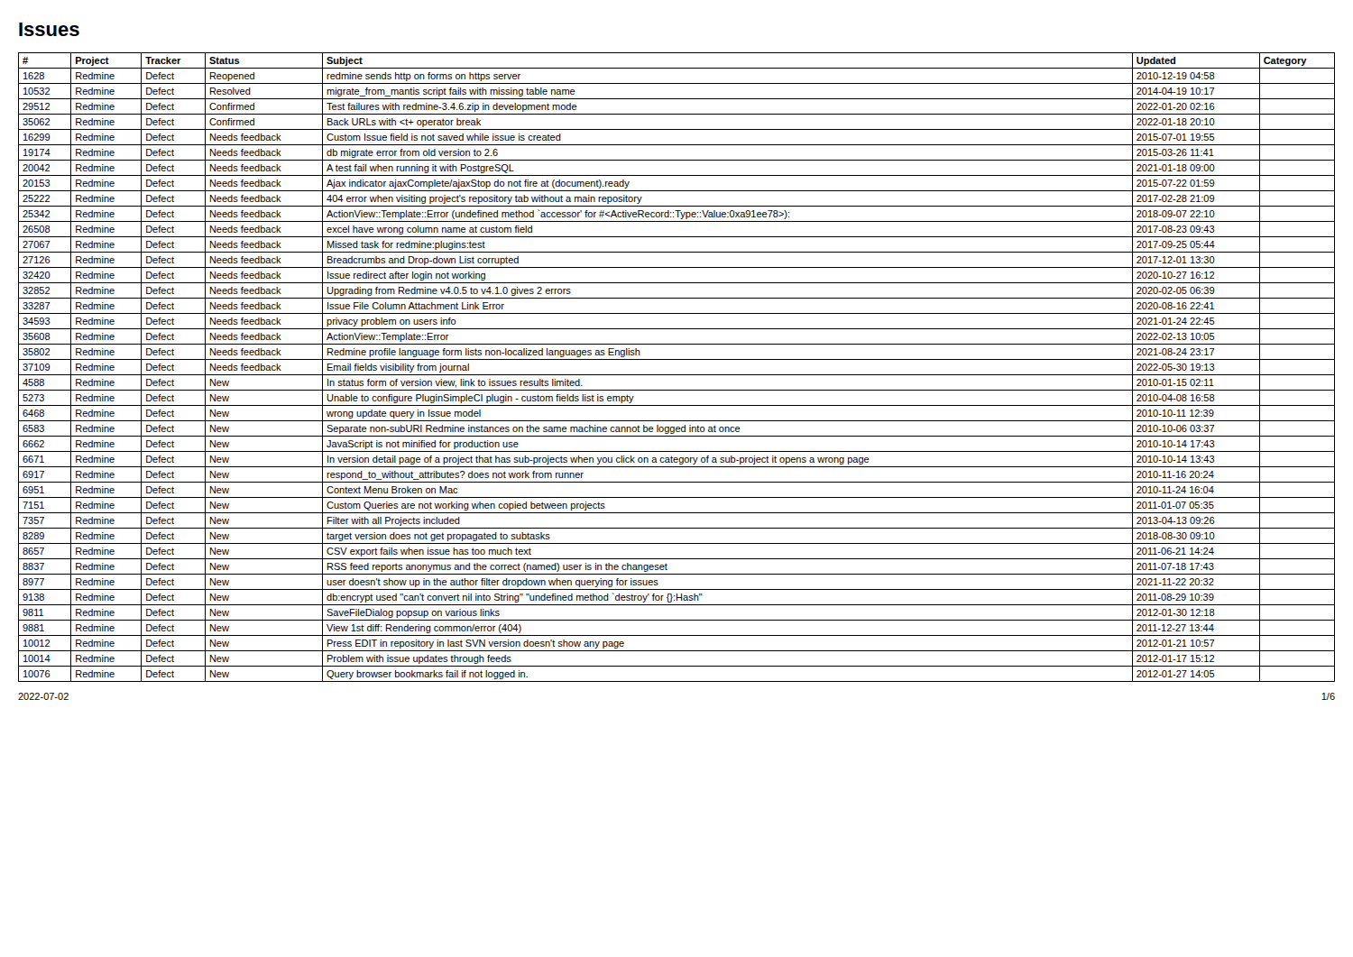Issues
| # | Project | Tracker | Status | Subject | Updated | Category |
| --- | --- | --- | --- | --- | --- | --- |
| 1628 | Redmine | Defect | Reopened | redmine sends http on forms on https server | 2010-12-19 04:58 | |
| 10532 | Redmine | Defect | Resolved | migrate_from_mantis script fails with missing table name | 2014-04-19 10:17 | |
| 29512 | Redmine | Defect | Confirmed | Test failures with redmine-3.4.6.zip in development mode | 2022-01-20 02:16 | |
| 35062 | Redmine | Defect | Confirmed | Back URLs with <t+ operator break | 2022-01-18 20:10 | |
| 16299 | Redmine | Defect | Needs feedback | Custom Issue field is not saved while issue is created | 2015-07-01 19:55 | |
| 19174 | Redmine | Defect | Needs feedback | db migrate error from old version to 2.6 | 2015-03-26 11:41 | |
| 20042 | Redmine | Defect | Needs feedback | A test fail when running it with PostgreSQL | 2021-01-18 09:00 | |
| 20153 | Redmine | Defect | Needs feedback | Ajax indicator ajaxComplete/ajaxStop do not fire at (document).ready | 2015-07-22 01:59 | |
| 25222 | Redmine | Defect | Needs feedback | 404 error when visiting project's repository tab without a main repository | 2017-02-28 21:09 | |
| 25342 | Redmine | Defect | Needs feedback | ActionView::Template::Error (undefined method `accessor' for #<ActiveRecord::Type::Value:0xa91ee78>): | 2018-09-07 22:10 | |
| 26508 | Redmine | Defect | Needs feedback | excel have wrong column name at custom field | 2017-08-23 09:43 | |
| 27067 | Redmine | Defect | Needs feedback | Missed task for redmine:plugins:test | 2017-09-25 05:44 | |
| 27126 | Redmine | Defect | Needs feedback | Breadcrumbs and Drop-down List corrupted | 2017-12-01 13:30 | |
| 32420 | Redmine | Defect | Needs feedback | Issue redirect after login not working | 2020-10-27 16:12 | |
| 32852 | Redmine | Defect | Needs feedback | Upgrading from Redmine v4.0.5 to v4.1.0 gives 2 errors | 2020-02-05 06:39 | |
| 33287 | Redmine | Defect | Needs feedback | Issue File Column Attachment Link Error | 2020-08-16 22:41 | |
| 34593 | Redmine | Defect | Needs feedback | privacy problem on users info | 2021-01-24 22:45 | |
| 35608 | Redmine | Defect | Needs feedback | ActionView::Template::Error | 2022-02-13 10:05 | |
| 35802 | Redmine | Defect | Needs feedback | Redmine profile language form lists non-localized languages as English | 2021-08-24 23:17 | |
| 37109 | Redmine | Defect | Needs feedback | Email fields visibility from journal | 2022-05-30 19:13 | |
| 4588 | Redmine | Defect | New | In status form of version view, link to issues results limited. | 2010-01-15 02:11 | |
| 5273 | Redmine | Defect | New | Unable to configure PluginSimpleCI plugin - custom fields list is empty | 2010-04-08 16:58 | |
| 6468 | Redmine | Defect | New | wrong update query in Issue model | 2010-10-11 12:39 | |
| 6583 | Redmine | Defect | New | Separate non-subURI Redmine instances on the same machine cannot be logged into at once | 2010-10-06 03:37 | |
| 6662 | Redmine | Defect | New | JavaScript is not minified for production use | 2010-10-14 17:43 | |
| 6671 | Redmine | Defect | New | In version detail page of a project that has sub-projects when you click on a category of a sub-project it opens a wrong page | 2010-10-14 13:43 | |
| 6917 | Redmine | Defect | New | respond_to_without_attributes? does not work from runner | 2010-11-16 20:24 | |
| 6951 | Redmine | Defect | New | Context Menu Broken on Mac | 2010-11-24 16:04 | |
| 7151 | Redmine | Defect | New | Custom Queries are not working when copied between projects | 2011-01-07 05:35 | |
| 7357 | Redmine | Defect | New | Filter with all Projects included | 2013-04-13 09:26 | |
| 8289 | Redmine | Defect | New | target version does not get propagated to subtasks | 2018-08-30 09:10 | |
| 8657 | Redmine | Defect | New | CSV export fails when issue has too much text | 2011-06-21 14:24 | |
| 8837 | Redmine | Defect | New | RSS feed reports anonymus and the correct (named) user is in the changeset | 2011-07-18 17:43 | |
| 8977 | Redmine | Defect | New | user doesn't show up in the author filter dropdown when querying for issues | 2021-11-22 20:32 | |
| 9138 | Redmine | Defect | New | db:encrypt used "can't convert nil into String" "undefined method `destroy' for {}:Hash" | 2011-08-29 10:39 | |
| 9811 | Redmine | Defect | New | SaveFileDialog popsup on various links | 2012-01-30 12:18 | |
| 9881 | Redmine | Defect | New | View 1st diff: Rendering common/error (404) | 2011-12-27 13:44 | |
| 10012 | Redmine | Defect | New | Press EDIT in repository in last SVN version doesn't show any page | 2012-01-21 10:57 | |
| 10014 | Redmine | Defect | New | Problem with issue updates through feeds | 2012-01-17 15:12 | |
| 10076 | Redmine | Defect | New | Query browser bookmarks fail if not logged in. | 2012-01-27 14:05 | |
2022-07-02 1/6